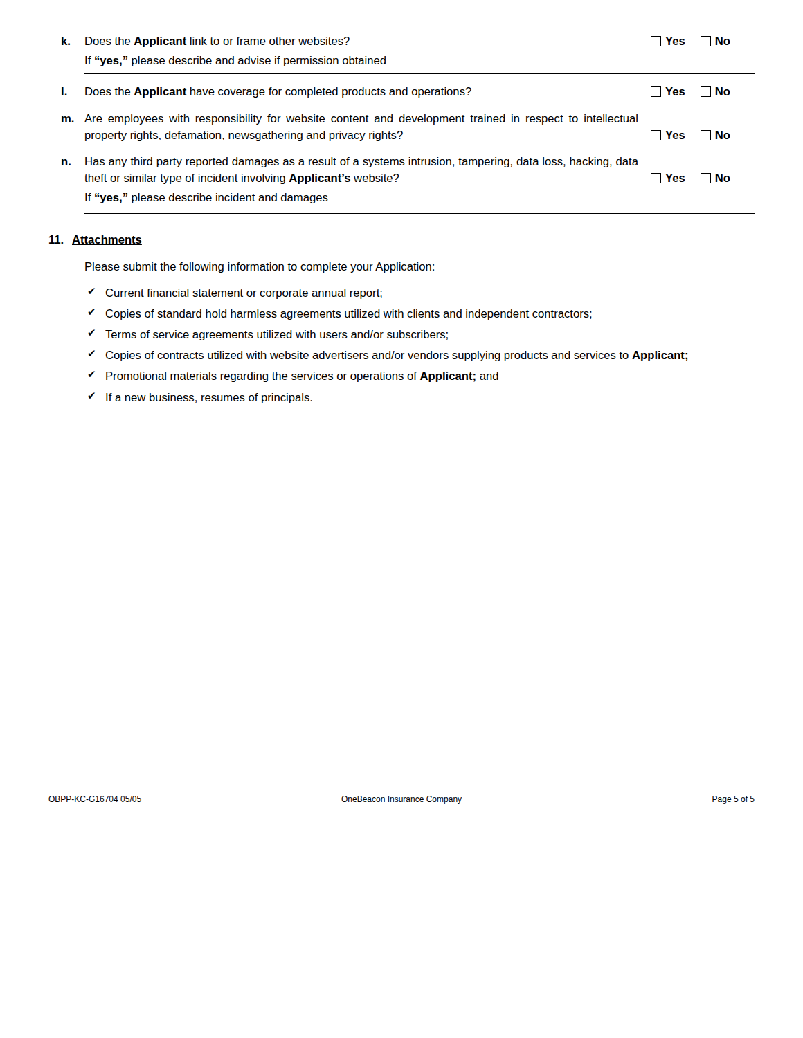k.
Does the Applicant link to or frame other websites?
Yes No
If “yes,” please describe and advise if permission obtained
l.
Does the Applicant have coverage for completed products and operations?
Yes No
m.
Are employees with responsibility for website content and development trained in respect to intellectual property rights, defamation, newsgathering and privacy rights?
Yes No
n.
Has any third party reported damages as a result of a systems intrusion, tampering, data loss, hacking, data theft or similar type of incident involving Applicant’s website?
Yes No
If “yes,” please describe incident and damages
11. Attachments
Please submit the following information to complete your Application:
Current financial statement or corporate annual report;
Copies of standard hold harmless agreements utilized with clients and independent contractors;
Terms of service agreements utilized with users and/or subscribers;
Copies of contracts utilized with website advertisers and/or vendors supplying products and services to Applicant;
Promotional materials regarding the services or operations of Applicant; and
If a new business, resumes of principals.
OBPP-KC-G16704 05/05
OneBeacon Insurance Company
Page 5 of 5